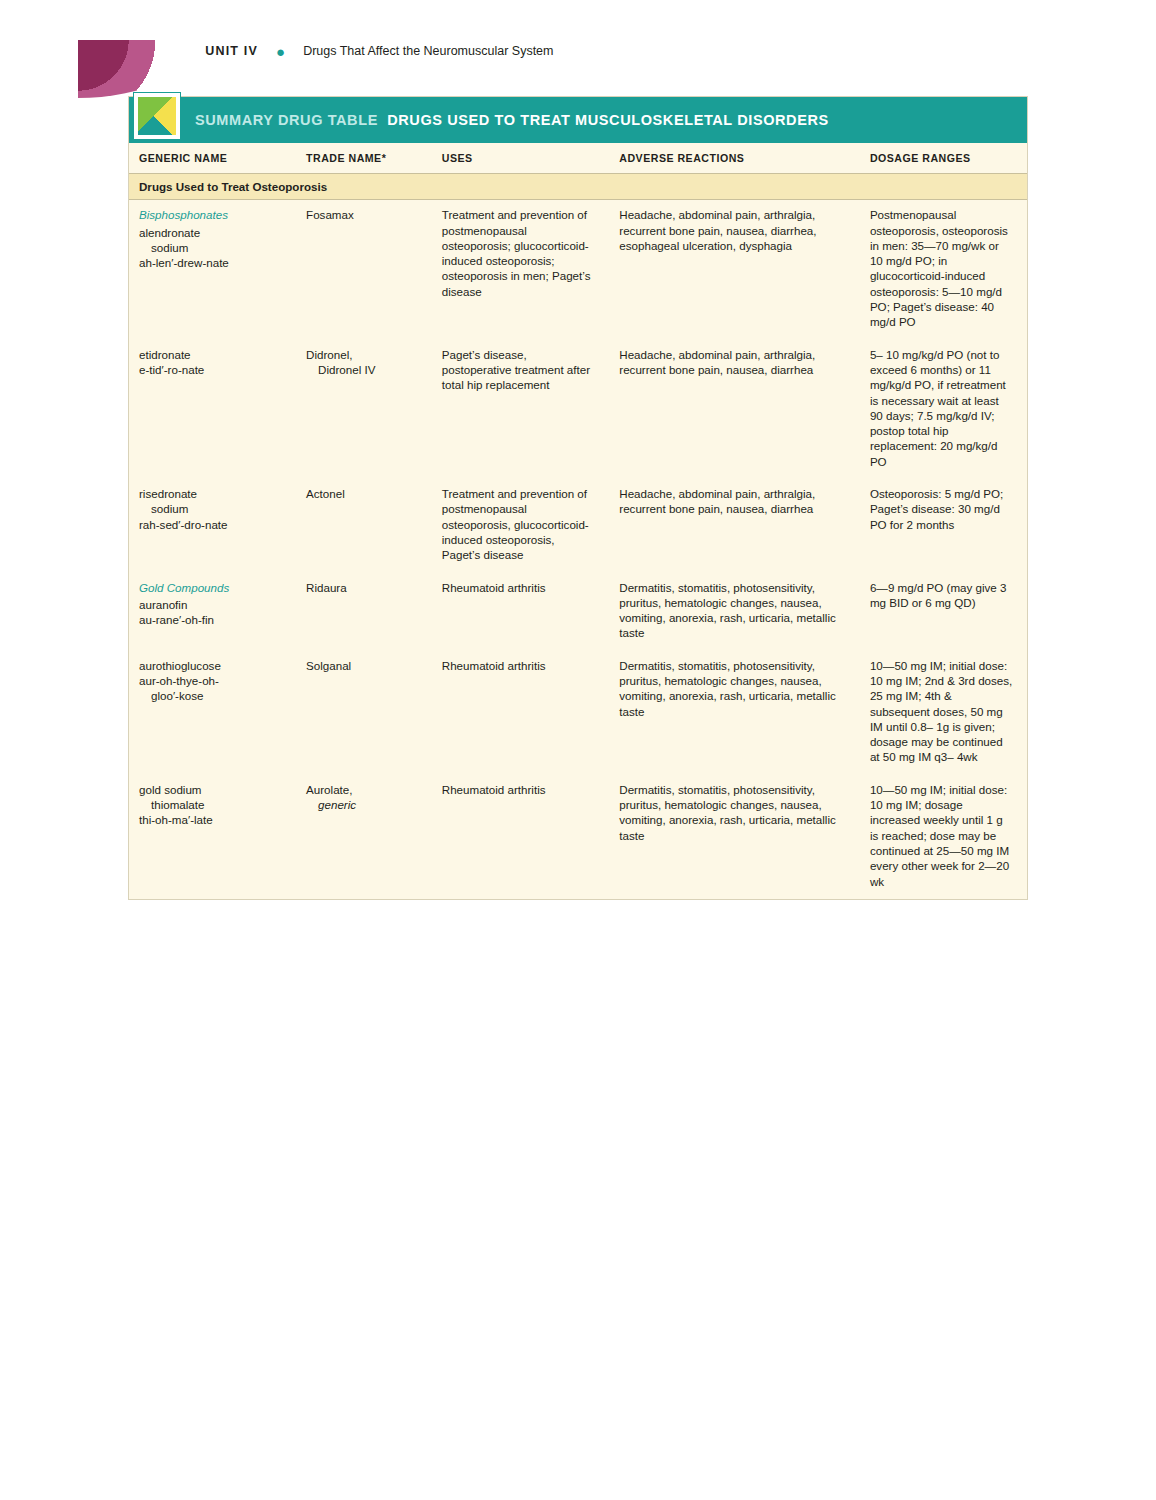188 UNIT IV ● Drugs That Affect the Neuromuscular System
SUMMARY DRUG TABLE DRUGS USED TO TREAT MUSCULOSKELETAL DISORDERS
| Generic Name | Trade Name* | Uses | Adverse Reactions | Dosage Ranges |
| --- | --- | --- | --- | --- |
| Drugs Used to Treat Osteoporosis |
| Bisphosphonates alendronate sodium ah-len′-drew-nate | Fosamax | Treatment and prevention of postmenopausal osteoporosis; glucocorticoid-induced osteoporosis; osteoporosis in men; Paget’s disease | Headache, abdominal pain, arthralgia, recurrent bone pain, nausea, diarrhea, esophageal ulceration, dysphagia | Postmenopausal osteoporosis, osteoporosis in men: 35—70 mg/wk or 10 mg/d PO; in glucocorticoid-induced osteoporosis: 5—10 mg/d PO; Paget’s disease: 40 mg/d PO |
| etidronate e-tid′-ro-nate | Didronel, Didronel IV | Paget’s disease, postoperative treatment after total hip replacement | Headache, abdominal pain, arthralgia, recurrent bone pain, nausea, diarrhea | 5– 10 mg/kg/d PO (not to exceed 6 months) or 11 mg/kg/d PO, if retreatment is necessary wait at least 90 days; 7.5 mg/kg/d IV; postop total hip replacement: 20 mg/kg/d PO |
| risedronate sodium rah-sed′-dro-nate | Actonel | Treatment and prevention of postmenopausal osteoporosis, glucocorticoid-induced osteoporosis, Paget’s disease | Headache, abdominal pain, arthralgia, recurrent bone pain, nausea, diarrhea | Osteoporosis: 5 mg/d PO; Paget’s disease: 30 mg/d PO for 2 months |
| Gold Compounds auranofin au-rane′-oh-fin | Ridaura | Rheumatoid arthritis | Dermatitis, stomatitis, photosensitivity, pruritus, hematologic changes, nausea, vomiting, anorexia, rash, urticaria, metallic taste | 6—9 mg/d PO (may give 3 mg BID or 6 mg QD) |
| aurothioglucose aur-oh-thye-oh- gloo′-kose | Solganal | Rheumatoid arthritis | Dermatitis, stomatitis, photosensitivity, pruritus, hematologic changes, nausea, vomiting, anorexia, rash, urticaria, metallic taste | 10—50 mg IM; initial dose: 10 mg IM; 2nd & 3rd doses, 25 mg IM; 4th & subsequent doses, 50 mg IM until 0.8– 1g is given; dosage may be continued at 50 mg IM q3– 4wk |
| gold sodium thiomalate thi-oh-ma′-late | Aurolate, generic | Rheumatoid arthritis | Dermatitis, stomatitis, photosensitivity, pruritus, hematologic changes, nausea, vomiting, anorexia, rash, urticaria, metallic taste | 10—50 mg IM; initial dose: 10 mg IM; dosage increased weekly until 1 g is reached; dose may be continued at 25—50 mg IM every other week for 2—20 wk |